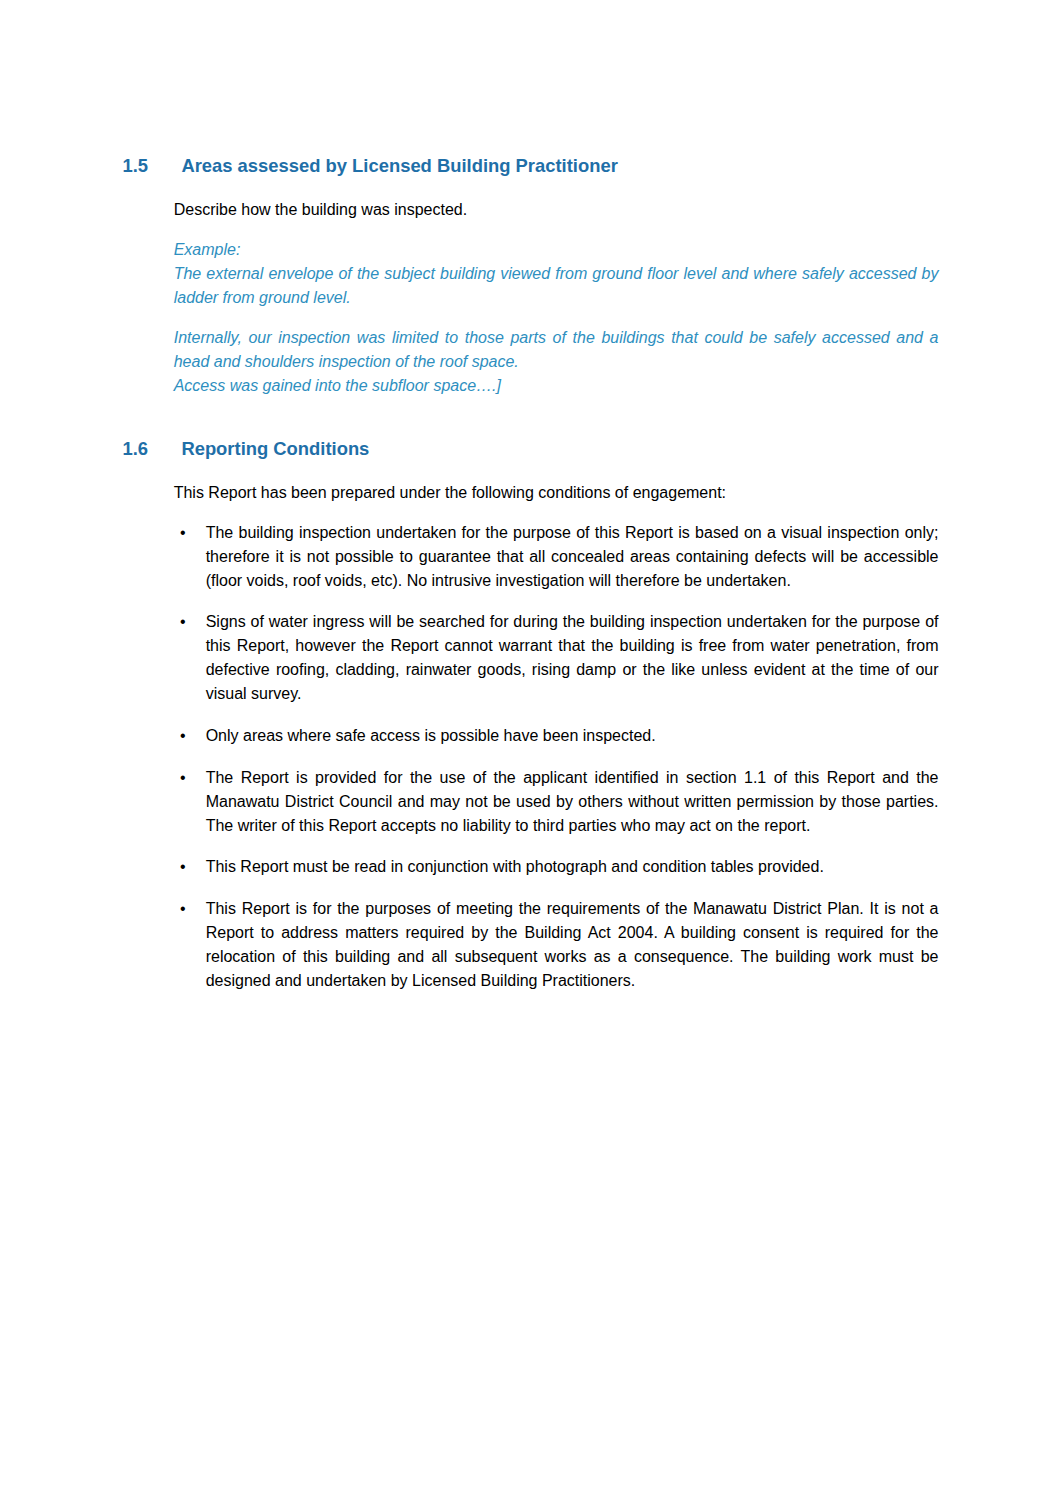1.5 Areas assessed by Licensed Building Practitioner
Describe how the building was inspected.
Example:
The external envelope of the subject building viewed from ground floor level and where safely accessed by ladder from ground level.
Internally, our inspection was limited to those parts of the buildings that could be safely accessed and a head and shoulders inspection of the roof space.
Access was gained into the subfloor space….]
1.6 Reporting Conditions
This Report has been prepared under the following conditions of engagement:
The building inspection undertaken for the purpose of this Report is based on a visual inspection only; therefore it is not possible to guarantee that all concealed areas containing defects will be accessible (floor voids, roof voids, etc). No intrusive investigation will therefore be undertaken.
Signs of water ingress will be searched for during the building inspection undertaken for the purpose of this Report, however the Report cannot warrant that the building is free from water penetration, from defective roofing, cladding, rainwater goods, rising damp or the like unless evident at the time of our visual survey.
Only areas where safe access is possible have been inspected.
The Report is provided for the use of the applicant identified in section 1.1 of this Report and the Manawatu District Council and may not be used by others without written permission by those parties. The writer of this Report accepts no liability to third parties who may act on the report.
This Report must be read in conjunction with photograph and condition tables provided.
This Report is for the purposes of meeting the requirements of the Manawatu District Plan. It is not a Report to address matters required by the Building Act 2004. A building consent is required for the relocation of this building and all subsequent works as a consequence. The building work must be designed and undertaken by Licensed Building Practitioners.